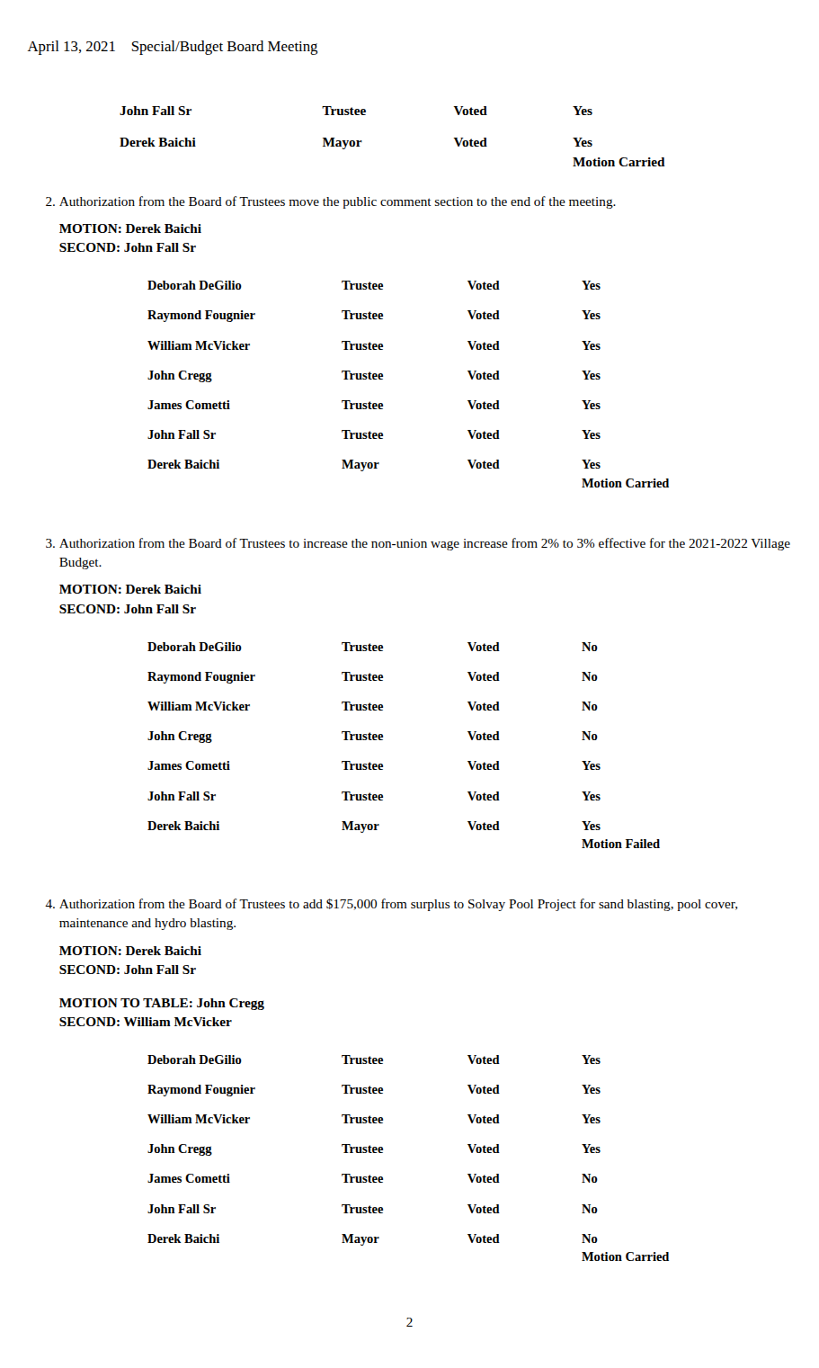April 13, 2021 Special/Budget Board Meeting
| John Fall Sr | Trustee | Voted | Yes |
| Derek Baichi | Mayor | Voted | Yes Motion Carried |
Authorization from the Board of Trustees move the public comment section to the end of the meeting.
MOTION: Derek Baichi
SECOND: John Fall Sr
| Deborah DeGilio | Trustee | Voted | Yes |
| Raymond Fougnier | Trustee | Voted | Yes |
| William McVicker | Trustee | Voted | Yes |
| John Cregg | Trustee | Voted | Yes |
| James Cometti | Trustee | Voted | Yes |
| John Fall Sr | Trustee | Voted | Yes |
| Derek Baichi | Mayor | Voted | Yes Motion Carried |
Authorization from the Board of Trustees to increase the non-union wage increase from 2% to 3% effective for the 2021-2022 Village Budget.
MOTION: Derek Baichi
SECOND: John Fall Sr
| Deborah DeGilio | Trustee | Voted | No |
| Raymond Fougnier | Trustee | Voted | No |
| William McVicker | Trustee | Voted | No |
| John Cregg | Trustee | Voted | No |
| James Cometti | Trustee | Voted | Yes |
| John Fall Sr | Trustee | Voted | Yes |
| Derek Baichi | Mayor | Voted | Yes Motion Failed |
Authorization from the Board of Trustees to add $175,000 from surplus to Solvay Pool Project for sand blasting, pool cover, maintenance and hydro blasting.
MOTION: Derek Baichi
SECOND: John Fall Sr
MOTION TO TABLE: John Cregg
SECOND: William McVicker
| Deborah DeGilio | Trustee | Voted | Yes |
| Raymond Fougnier | Trustee | Voted | Yes |
| William McVicker | Trustee | Voted | Yes |
| John Cregg | Trustee | Voted | Yes |
| James Cometti | Trustee | Voted | No |
| John Fall Sr | Trustee | Voted | No |
| Derek Baichi | Mayor | Voted | No Motion Carried |
2